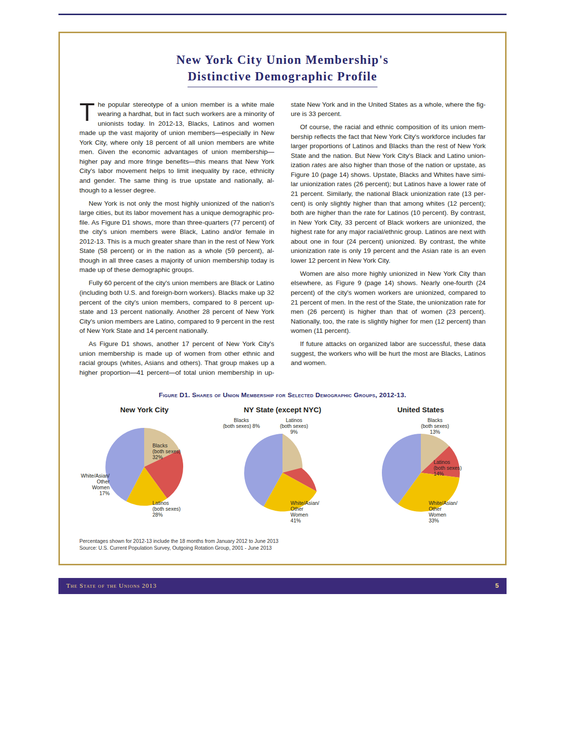New York City Union Membership's Distinctive Demographic Profile
The popular stereotype of a union member is a white male wearing a hardhat, but in fact such workers are a minority of unionists today. In 2012-13, Blacks, Latinos and women made up the vast majority of union members—especially in New York City, where only 18 percent of all union members are white men. Given the economic advantages of union membership—higher pay and more fringe benefits—this means that New York City's labor movement helps to limit inequality by race, ethnicity and gender. The same thing is true upstate and nationally, although to a lesser degree.
New York is not only the most highly unionized of the nation's large cities, but its labor movement has a unique demographic profile. As Figure D1 shows, more than three-quarters (77 percent) of the city's union members were Black, Latino and/or female in 2012-13. This is a much greater share than in the rest of New York State (58 percent) or in the nation as a whole (59 percent), although in all three cases a majority of union membership today is made up of these demographic groups.
Fully 60 percent of the city's union members are Black or Latino (including both U.S. and foreign-born workers). Blacks make up 32 percent of the city's union members, compared to 8 percent upstate and 13 percent nationally. Another 28 percent of New York City's union members are Latino, compared to 9 percent in the rest of New York State and 14 percent nationally.
As Figure D1 shows, another 17 percent of New York City's union membership is made up of women from other ethnic and racial groups (whites, Asians and others). That group makes up a higher proportion—41 percent—of total union membership in upstate New York and in the United States as a whole, where the figure is 33 percent.
Of course, the racial and ethnic composition of its union membership reflects the fact that New York City's workforce includes far larger proportions of Latinos and Blacks than the rest of New York State and the nation. But New York City's Black and Latino unionization rates are also higher than those of the nation or upstate, as Figure 10 (page 14) shows. Upstate, Blacks and Whites have similar unionization rates (26 percent); but Latinos have a lower rate of 21 percent. Similarly, the national Black unionization rate (13 percent) is only slightly higher than that among whites (12 percent); both are higher than the rate for Latinos (10 percent). By contrast, in New York City, 33 percent of Black workers are unionized, the highest rate for any major racial/ethnic group. Latinos are next with about one in four (24 percent) unionized. By contrast, the white unionization rate is only 19 percent and the Asian rate is an even lower 12 percent in New York City.
Women are also more highly unionized in New York City than elsewhere, as Figure 9 (page 14) shows. Nearly one-fourth (24 percent) of the city's women workers are unionized, compared to 21 percent of men. In the rest of the State, the unionization rate for men (26 percent) is higher than that of women (23 percent). Nationally, too, the rate is slightly higher for men (12 percent) than women (11 percent).
If future attacks on organized labor are successful, these data suggest, the workers who will be hurt the most are Blacks, Latinos and women.
Figure D1. Shares of Union Membership for Selected Demographic Groups, 2012-13.
New York City
Blacks
(both sexes)
32%
White/Asian/
Other
Women
17%
Latinos
(both sexes)
28%
NY State (except NYC)
Blacks
(both sexes) 8%
Latinos
(both sexes)
9%
White/Asian/
Other
Women
41%
United States
Blacks
(both sexes)
13%
Latinos
(both sexes)
14%
White/Asian/
Other
Women
33%
Percentages shown for 2012-13 include the 18 months from January 2012 to June 2013
Source: U.S. Current Population Survey, Outgoing Rotation Group, 2001 - June 2013
The State of the Unions 2013
5